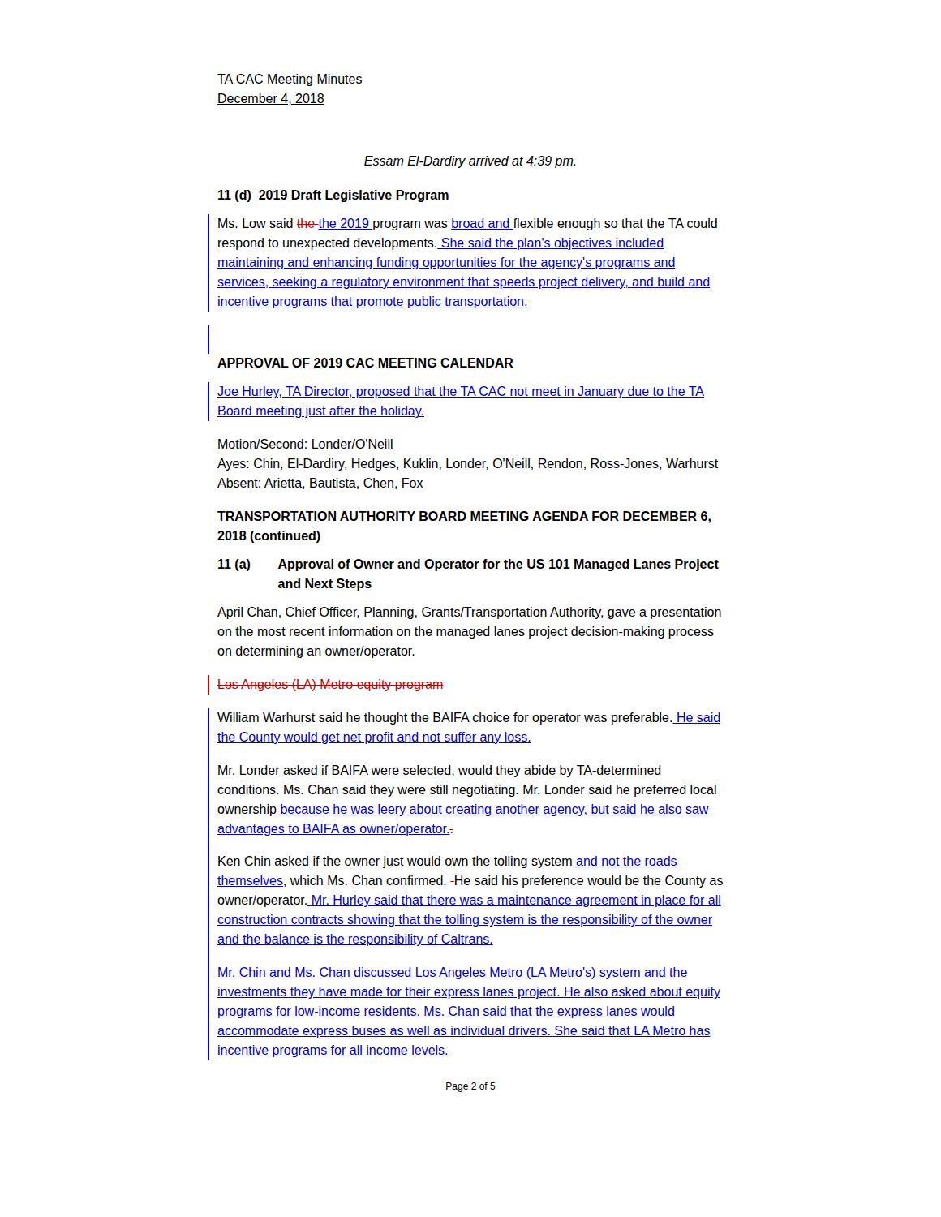TA CAC Meeting Minutes
December 4, 2018
Essam El-Dardiry arrived at 4:39 pm.
11 (d) 2019 Draft Legislative Program
Ms. Low said the the 2019 program was broad and flexible enough so that the TA could respond to unexpected developments. She said the plan's objectives included maintaining and enhancing funding opportunities for the agency's programs and services, seeking a regulatory environment that speeds project delivery, and build and incentive programs that promote public transportation.
APPROVAL OF 2019 CAC MEETING CALENDAR
Joe Hurley, TA Director, proposed that the TA CAC not meet in January due to the TA Board meeting just after the holiday.
Motion/Second: Londer/O'Neill
Ayes: Chin, El-Dardiry, Hedges, Kuklin, Londer, O'Neill, Rendon, Ross-Jones, Warhurst
Absent: Arietta, Bautista, Chen, Fox
TRANSPORTATION AUTHORITY BOARD MEETING AGENDA FOR DECEMBER 6, 2018 (continued)
11 (a)
Approval of Owner and Operator for the US 101 Managed Lanes Project and Next Steps
April Chan, Chief Officer, Planning, Grants/Transportation Authority, gave a presentation on the most recent information on the managed lanes project decision-making process on determining an owner/operator.
Los Angeles (LA) Metro equity program
William Warhurst said he thought the BAIFA choice for operator was preferable. He said the County would get net profit and not suffer any loss.
Mr. Londer asked if BAIFA were selected, would they abide by TA-determined conditions. Ms. Chan said they were still negotiating. Mr. Londer said he preferred local ownership because he was leery about creating another agency, but said he also saw advantages to BAIFA as owner/operator..
Ken Chin asked if the owner just would own the tolling system and not the roads themselves, which Ms. Chan confirmed. He said his preference would be the County as owner/operator. Mr. Hurley said that there was a maintenance agreement in place for all construction contracts showing that the tolling system is the responsibility of the owner and the balance is the responsibility of Caltrans.
Mr. Chin and Ms. Chan discussed Los Angeles Metro (LA Metro's) system and the investments they have made for their express lanes project. He also asked about equity programs for low-income residents. Ms. Chan said that the express lanes would accommodate express buses as well as individual drivers. She said that LA Metro has incentive programs for all income levels.
Page 2 of 5